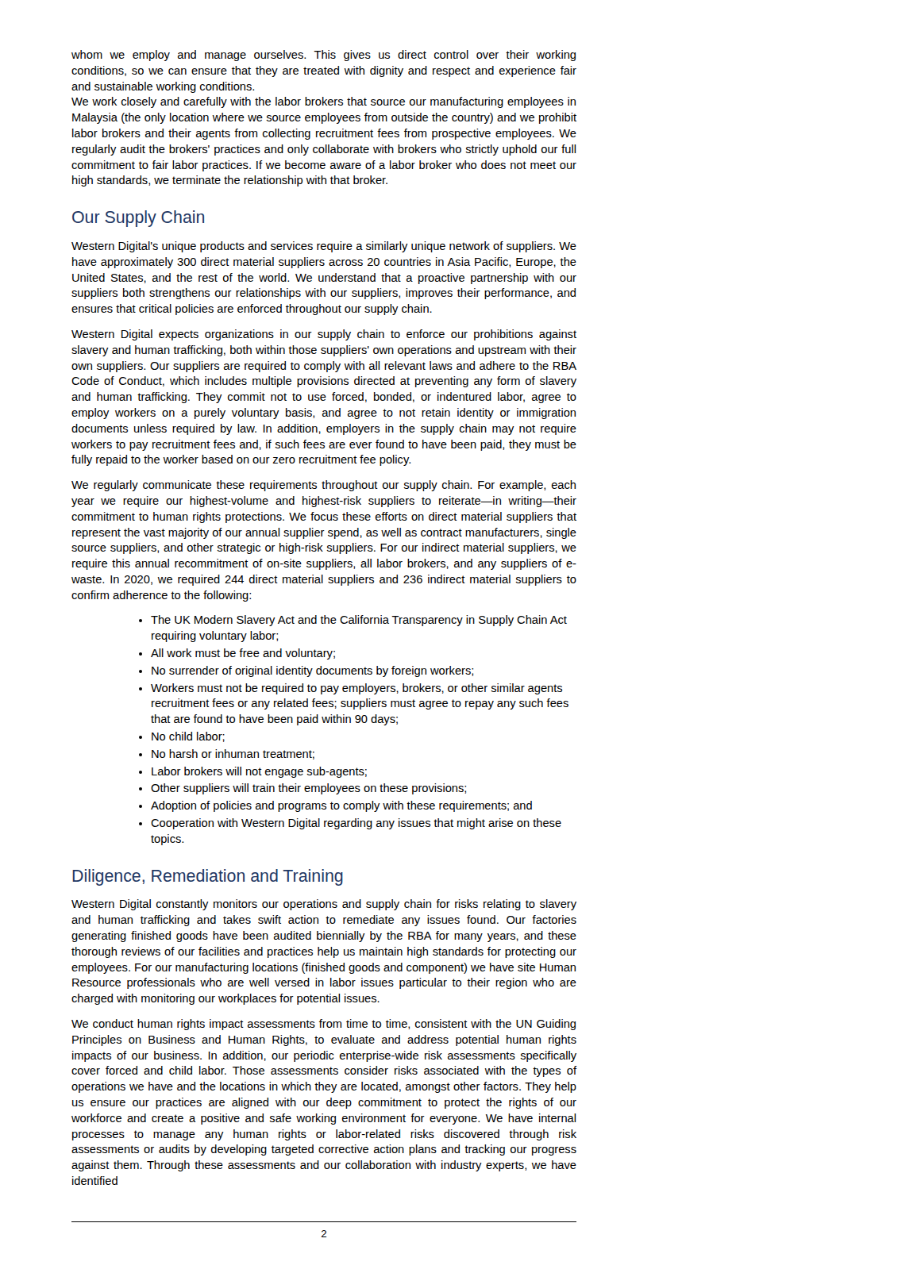whom we employ and manage ourselves. This gives us direct control over their working conditions, so we can ensure that they are treated with dignity and respect and experience fair and sustainable working conditions.
We work closely and carefully with the labor brokers that source our manufacturing employees in Malaysia (the only location where we source employees from outside the country) and we prohibit labor brokers and their agents from collecting recruitment fees from prospective employees. We regularly audit the brokers' practices and only collaborate with brokers who strictly uphold our full commitment to fair labor practices. If we become aware of a labor broker who does not meet our high standards, we terminate the relationship with that broker.
Our Supply Chain
Western Digital's unique products and services require a similarly unique network of suppliers. We have approximately 300 direct material suppliers across 20 countries in Asia Pacific, Europe, the United States, and the rest of the world. We understand that a proactive partnership with our suppliers both strengthens our relationships with our suppliers, improves their performance, and ensures that critical policies are enforced throughout our supply chain.
Western Digital expects organizations in our supply chain to enforce our prohibitions against slavery and human trafficking, both within those suppliers' own operations and upstream with their own suppliers. Our suppliers are required to comply with all relevant laws and adhere to the RBA Code of Conduct, which includes multiple provisions directed at preventing any form of slavery and human trafficking. They commit not to use forced, bonded, or indentured labor, agree to employ workers on a purely voluntary basis, and agree to not retain identity or immigration documents unless required by law. In addition, employers in the supply chain may not require workers to pay recruitment fees and, if such fees are ever found to have been paid, they must be fully repaid to the worker based on our zero recruitment fee policy.
We regularly communicate these requirements throughout our supply chain. For example, each year we require our highest-volume and highest-risk suppliers to reiterate—in writing—their commitment to human rights protections. We focus these efforts on direct material suppliers that represent the vast majority of our annual supplier spend, as well as contract manufacturers, single source suppliers, and other strategic or high-risk suppliers. For our indirect material suppliers, we require this annual recommitment of on-site suppliers, all labor brokers, and any suppliers of e-waste. In 2020, we required 244 direct material suppliers and 236 indirect material suppliers to confirm adherence to the following:
The UK Modern Slavery Act and the California Transparency in Supply Chain Act requiring voluntary labor;
All work must be free and voluntary;
No surrender of original identity documents by foreign workers;
Workers must not be required to pay employers, brokers, or other similar agents recruitment fees or any related fees; suppliers must agree to repay any such fees that are found to have been paid within 90 days;
No child labor;
No harsh or inhuman treatment;
Labor brokers will not engage sub-agents;
Other suppliers will train their employees on these provisions;
Adoption of policies and programs to comply with these requirements; and
Cooperation with Western Digital regarding any issues that might arise on these topics.
Diligence, Remediation and Training
Western Digital constantly monitors our operations and supply chain for risks relating to slavery and human trafficking and takes swift action to remediate any issues found. Our factories generating finished goods have been audited biennially by the RBA for many years, and these thorough reviews of our facilities and practices help us maintain high standards for protecting our employees. For our manufacturing locations (finished goods and component) we have site Human Resource professionals who are well versed in labor issues particular to their region who are charged with monitoring our workplaces for potential issues.
We conduct human rights impact assessments from time to time, consistent with the UN Guiding Principles on Business and Human Rights, to evaluate and address potential human rights impacts of our business. In addition, our periodic enterprise-wide risk assessments specifically cover forced and child labor. Those assessments consider risks associated with the types of operations we have and the locations in which they are located, amongst other factors. They help us ensure our practices are aligned with our deep commitment to protect the rights of our workforce and create a positive and safe working environment for everyone. We have internal processes to manage any human rights or labor-related risks discovered through risk assessments or audits by developing targeted corrective action plans and tracking our progress against them. Through these assessments and our collaboration with industry experts, we have identified
2